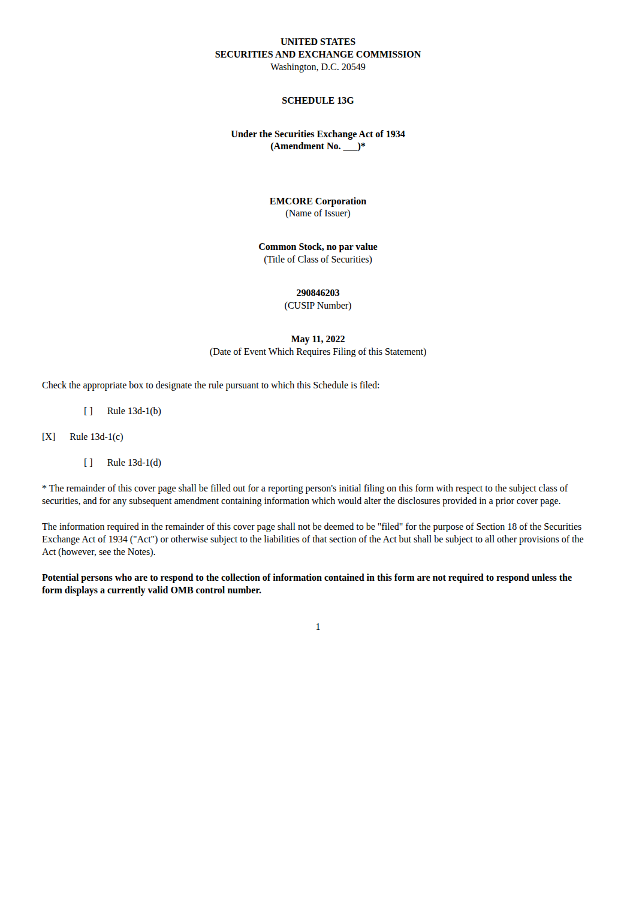UNITED STATES
SECURITIES AND EXCHANGE COMMISSION
Washington, D.C. 20549
SCHEDULE 13G
Under the Securities Exchange Act of 1934
(Amendment No. ___)*
EMCORE Corporation
(Name of Issuer)
Common Stock, no par value
(Title of Class of Securities)
290846203
(CUSIP Number)
May 11, 2022
(Date of Event Which Requires Filing of this Statement)
Check the appropriate box to designate the rule pursuant to which this Schedule is filed:
[ ] Rule 13d-1(b)
[X] Rule 13d-1(c)
[ ] Rule 13d-1(d)
* The remainder of this cover page shall be filled out for a reporting person's initial filing on this form with respect to the subject class of securities, and for any subsequent amendment containing information which would alter the disclosures provided in a prior cover page.
The information required in the remainder of this cover page shall not be deemed to be "filed" for the purpose of Section 18 of the Securities Exchange Act of 1934 ("Act") or otherwise subject to the liabilities of that section of the Act but shall be subject to all other provisions of the Act (however, see the Notes).
Potential persons who are to respond to the collection of information contained in this form are not required to respond unless the form displays a currently valid OMB control number.
1